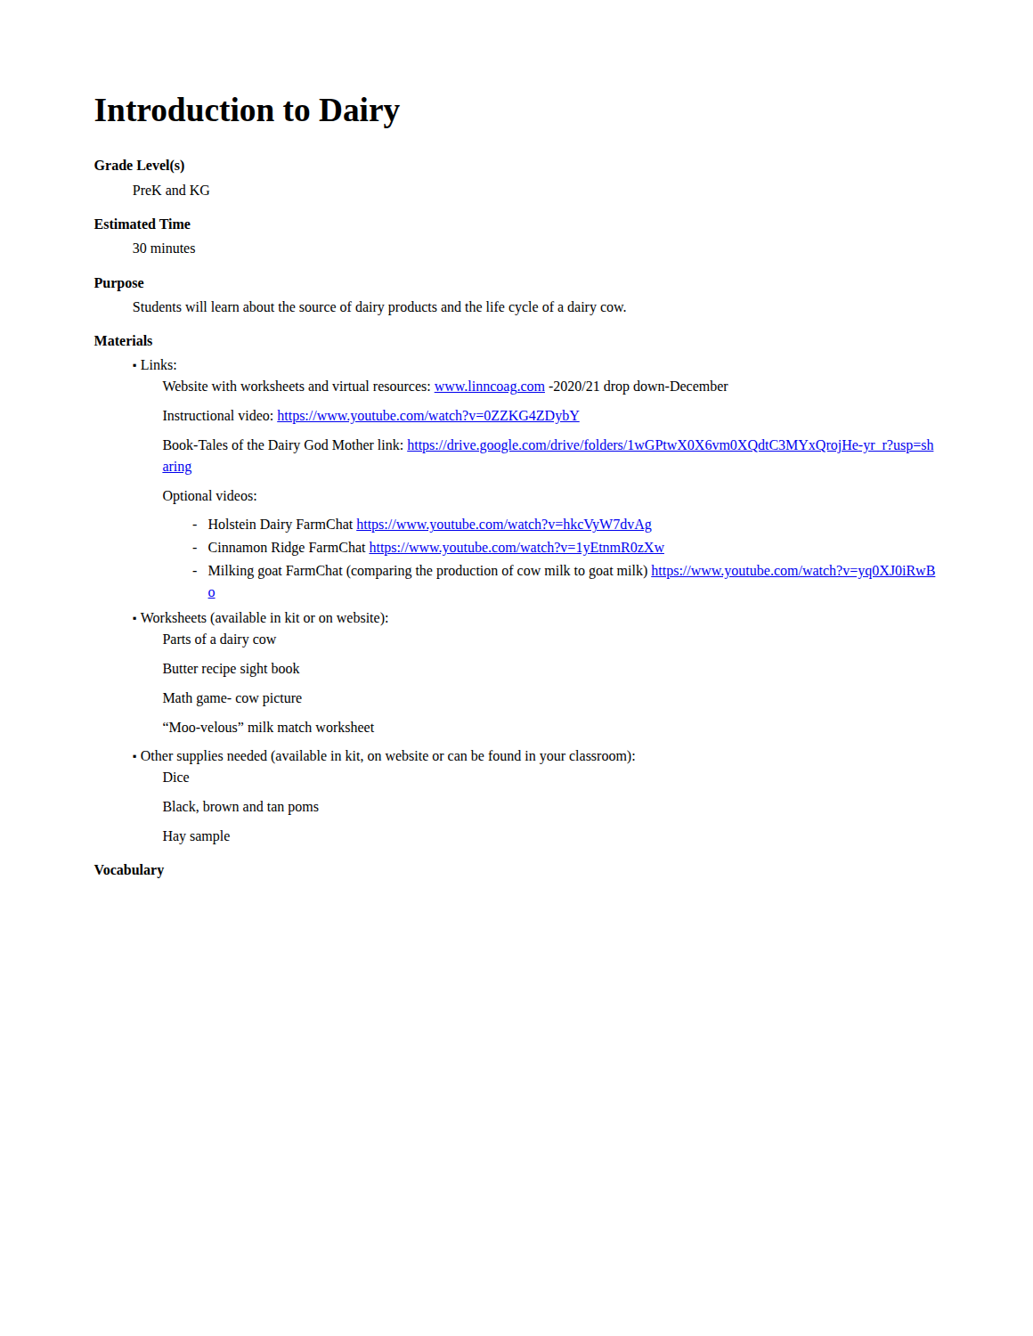Introduction to Dairy
Grade Level(s)
PreK and KG
Estimated Time
30 minutes
Purpose
Students will learn about the source of dairy products and the life cycle of a dairy cow.
Materials
Links:
Website with worksheets and virtual resources: www.linncoag.com -2020/21 drop down-December
Instructional video: https://www.youtube.com/watch?v=0ZZKG4ZDybY
Book-Tales of the Dairy God Mother link: https://drive.google.com/drive/folders/1wGPtwX0X6vm0XQdtC3MYxQrojHe-yr_r?usp=sharing
Optional videos:
Holstein Dairy FarmChat https://www.youtube.com/watch?v=hkcVyW7dvAg
Cinnamon Ridge FarmChat https://www.youtube.com/watch?v=1yEtnmR0zXw
Milking goat FarmChat (comparing the production of cow milk to goat milk) https://www.youtube.com/watch?v=yq0XJ0iRwBo
Worksheets (available in kit or on website):
Parts of a dairy cow
Butter recipe sight book
Math game- cow picture
“Moo-velous” milk match worksheet
Other supplies needed (available in kit, on website or can be found in your classroom):
Dice
Black, brown and tan poms
Hay sample
Vocabulary